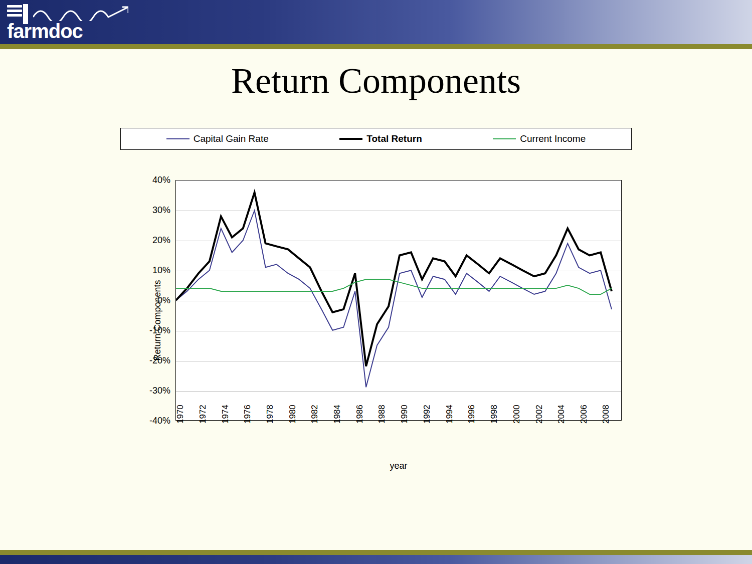farmdoc
Return Components
Capital Gain Rate
Total Return
Current Income
Return Components
40% 30% 20% 10% 0% -10% -20% -30% -40%
1970 1972 1974 1976 1978 1980 1982 1984 1986 1988 1990 1992 1994 1996 1998 2000 2002 2004 2006 2008
year